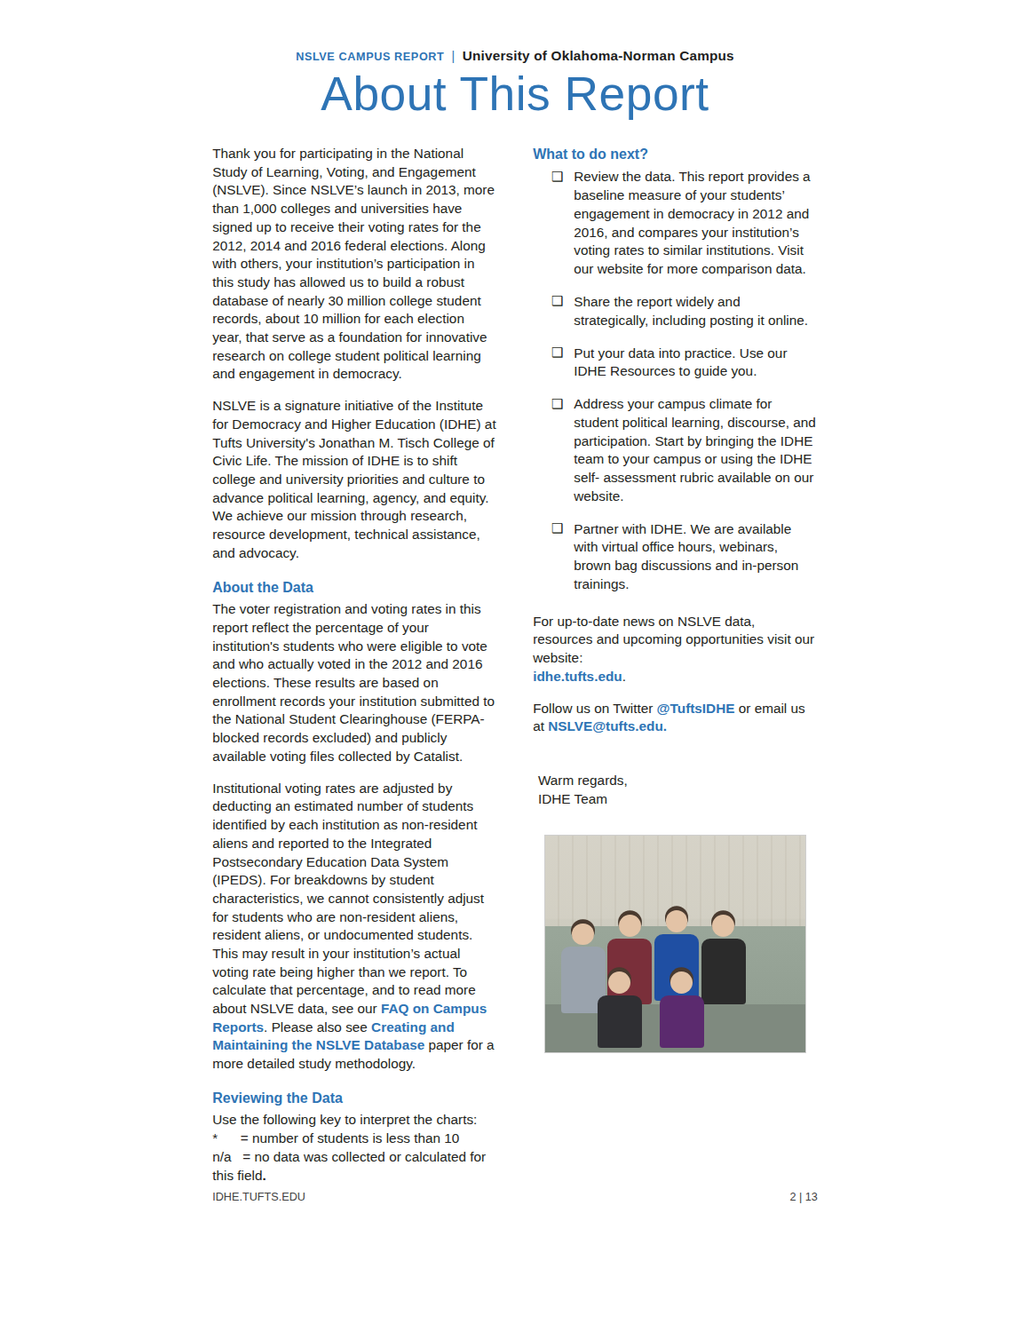NSLVE CAMPUS REPORT | University of Oklahoma-Norman Campus
About This Report
Thank you for participating in the National Study of Learning, Voting, and Engagement (NSLVE). Since NSLVE’s launch in 2013, more than 1,000 colleges and universities have signed up to receive their voting rates for the 2012, 2014 and 2016 federal elections. Along with others, your institution’s participation in this study has allowed us to build a robust database of nearly 30 million college student records, about 10 million for each election year, that serve as a foundation for innovative research on college student political learning and engagement in democracy.
NSLVE is a signature initiative of the Institute for Democracy and Higher Education (IDHE) at Tufts University's Jonathan M. Tisch College of Civic Life. The mission of IDHE is to shift college and university priorities and culture to advance political learning, agency, and equity. We achieve our mission through research, resource development, technical assistance, and advocacy.
About the Data
The voter registration and voting rates in this report reflect the percentage of your institution's students who were eligible to vote and who actually voted in the 2012 and 2016 elections. These results are based on enrollment records your institution submitted to the National Student Clearinghouse (FERPA-blocked records excluded) and publicly available voting files collected by Catalist.
Institutional voting rates are adjusted by deducting an estimated number of students identified by each institution as non-resident aliens and reported to the Integrated Postsecondary Education Data System (IPEDS). For breakdowns by student characteristics, we cannot consistently adjust for students who are non-resident aliens, resident aliens, or undocumented students. This may result in your institution’s actual voting rate being higher than we report. To calculate that percentage, and to read more about NSLVE data, see our FAQ on Campus Reports. Please also see Creating and Maintaining the NSLVE Database paper for a more detailed study methodology.
Reviewing the Data
Use the following key to interpret the charts:
* = number of students is less than 10
n/a = no data was collected or calculated for this field.
What to do next?
Review the data. This report provides a baseline measure of your students’ engagement in democracy in 2012 and 2016, and compares your institution’s voting rates to similar institutions. Visit our website for more comparison data.
Share the report widely and strategically, including posting it online.
Put your data into practice. Use our IDHE Resources to guide you.
Address your campus climate for student political learning, discourse, and participation. Start by bringing the IDHE team to your campus or using the IDHE self- assessment rubric available on our website.
Partner with IDHE. We are available with virtual office hours, webinars, brown bag discussions and in-person trainings.
For up-to-date news on NSLVE data, resources and upcoming opportunities visit our website:
idhe.tufts.edu.
Follow us on Twitter @TuftsIDHE or email us at NSLVE@tufts.edu.
Warm regards,
IDHE Team
IDHE.TUFTS.EDU
2 | 13